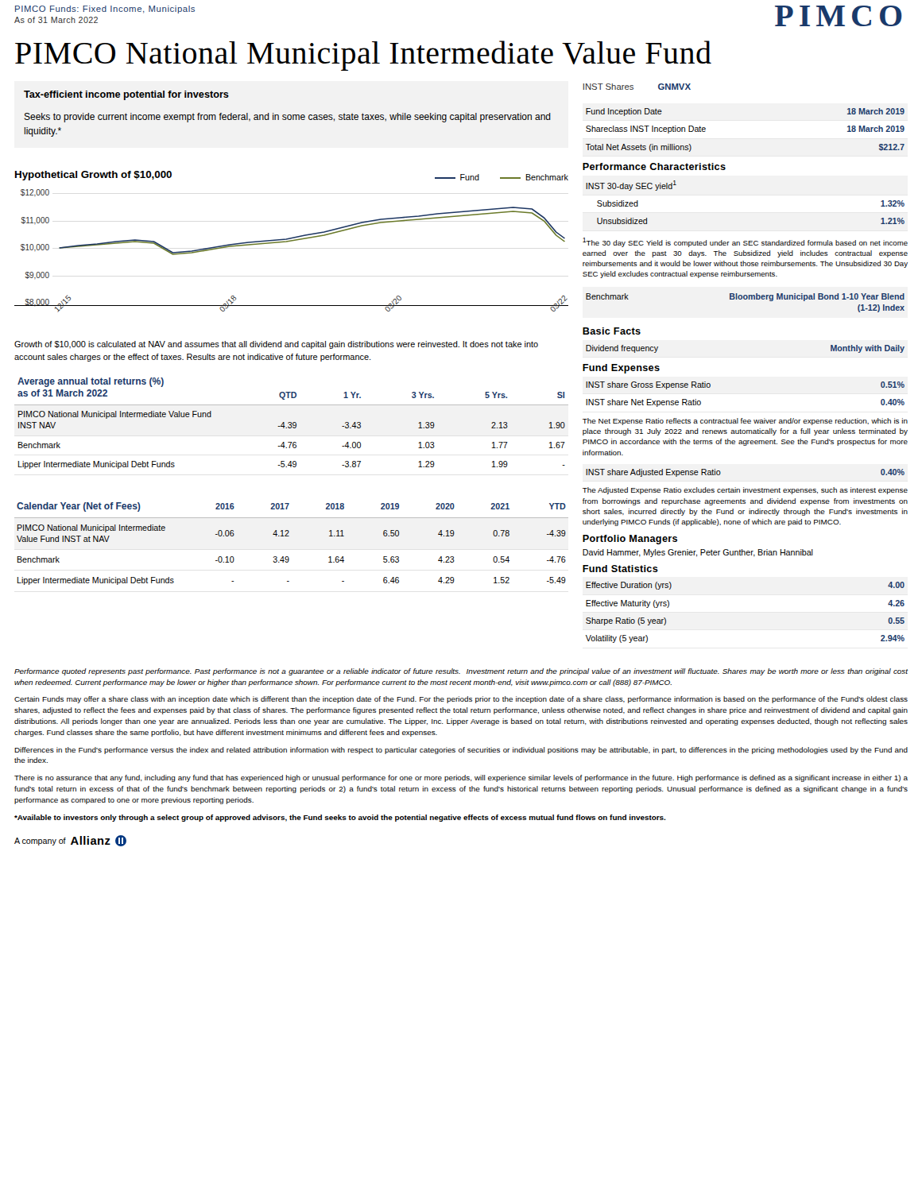PIMCO Funds: Fixed Income, Municipals
As of 31 March 2022
PIMCO
PIMCO National Municipal Intermediate Value Fund
Tax-efficient income potential for investors
Seeks to provide current income exempt from federal, and in some cases, state taxes, while seeking capital preservation and liquidity.*
Hypothetical Growth of $10,000
Fund
Benchmark
$12,000
$11,000
$10,000
$9,000
$8,000
12/15 03/18 03/20 03/22
Growth of $10,000 is calculated at NAV and assumes that all dividend and capital gain distributions were reinvested. It does not take into account sales charges or the effect of taxes. Results are not indicative of future performance.
| Average annual total returns (%) as of 31 March 2022 | QTD | 1 Yr. | 3 Yrs. | 5 Yrs. | SI |
| --- | --- | --- | --- | --- | --- |
| PIMCO National Municipal Intermediate Value Fund INST NAV | -4.39 | -3.43 | 1.39 | 2.13 | 1.90 |
| Benchmark | -4.76 | -4.00 | 1.03 | 1.77 | 1.67 |
| Lipper Intermediate Municipal Debt Funds | -5.49 | -3.87 | 1.29 | 1.99 | - |
| Calendar Year (Net of Fees) | 2016 | 2017 | 2018 | 2019 | 2020 | 2021 | YTD |
| --- | --- | --- | --- | --- | --- | --- | --- |
| PIMCO National Municipal Intermediate Value Fund INST at NAV | -0.06 | 4.12 | 1.11 | 6.50 | 4.19 | 0.78 | -4.39 |
| Benchmark | -0.10 | 3.49 | 1.64 | 5.63 | 4.23 | 0.54 | -4.76 |
| Lipper Intermediate Municipal Debt Funds | - | - | - | 6.46 | 4.29 | 1.52 | -5.49 |
INST Shares
GNMVX
Fund Inception Date 18 March 2019
Shareclass INST Inception Date 18 March 2019
Total Net Assets (in millions)$212.7
Performance Characteristics
INST 30-day SEC yield1
Subsidized 1.32%
Unsubsidized 1.21%
1The 30 day SEC Yield is computed under an SEC standardized formula based on net income earned over the past 30 days. The Subsidized yield includes contractual expense reimbursements and it would be lower without those reimbursements. The Unsubsidized 30 Day SEC yield excludes contractual expense reimbursements.
Benchmark Bloomberg Municipal Bond 1-10 Year Blend (1-12) Index
Basic Facts
Dividend frequency Monthly with Daily
Fund Expenses
INST share Gross Expense Ratio 0.51%
INST share Net Expense Ratio 0.40%
The Net Expense Ratio reflects a contractual fee waiver and/or expense reduction, which is in place through 31 July 2022 and renews automatically for a full year unless terminated by PIMCO in accordance with the terms of the agreement. See the Fund's prospectus for more information.
INST share Adjusted Expense Ratio 0.40%
The Adjusted Expense Ratio excludes certain investment expenses, such as interest expense from borrowings and repurchase agreements and dividend expense from investments on short sales, incurred directly by the Fund or indirectly through the Fund's investments in underlying PIMCO Funds (if applicable), none of which are paid to PIMCO.
Portfolio Managers
David Hammer, Myles Grenier, Peter Gunther, Brian Hannibal
Fund Statistics
Effective Duration (yrs) 4.00
Effective Maturity (yrs) 4.26
Sharpe Ratio (5 year) 0.55
Volatility (5 year) 2.94%
Performance quoted represents past performance. Past performance is not a guarantee or a reliable indicator of future results. Investment return and the principal value of an investment will fluctuate. Shares may be worth more or less than original cost when redeemed. Current performance may be lower or higher than performance shown. For performance current to the most recent month-end, visit www.pimco.com or call (888) 87-PIMCO.
Certain Funds may offer a share class with an inception date which is different than the inception date of the Fund. For the periods prior to the inception date of a share class, performance information is based on the performance of the Fund's oldest class shares, adjusted to reflect the fees and expenses paid by that class of shares. The performance figures presented reflect the total return performance, unless otherwise noted, and reflect changes in share price and reinvestment of dividend and capital gain distributions. All periods longer than one year are annualized. Periods less than one year are cumulative. The Lipper, Inc. Lipper Average is based on total return, with distributions reinvested and operating expenses deducted, though not reflecting sales charges. Fund classes share the same portfolio, but have different investment minimums and different fees and expenses.
Differences in the Fund's performance versus the index and related attribution information with respect to particular categories of securities or individual positions may be attributable, in part, to differences in the pricing methodologies used by the Fund and the index.
There is no assurance that any fund, including any fund that has experienced high or unusual performance for one or more periods, will experience similar levels of performance in the future. High performance is defined as a significant increase in either 1) a fund's total return in excess of that of the fund's benchmark between reporting periods or 2) a fund's total return in excess of the fund's historical returns between reporting periods. Unusual performance is defined as a significant change in a fund's performance as compared to one or more previous reporting periods.
*Available to investors only through a select group of approved advisors, the Fund seeks to avoid the potential negative effects of excess mutual fund flows on fund investors.
A company of Allianz